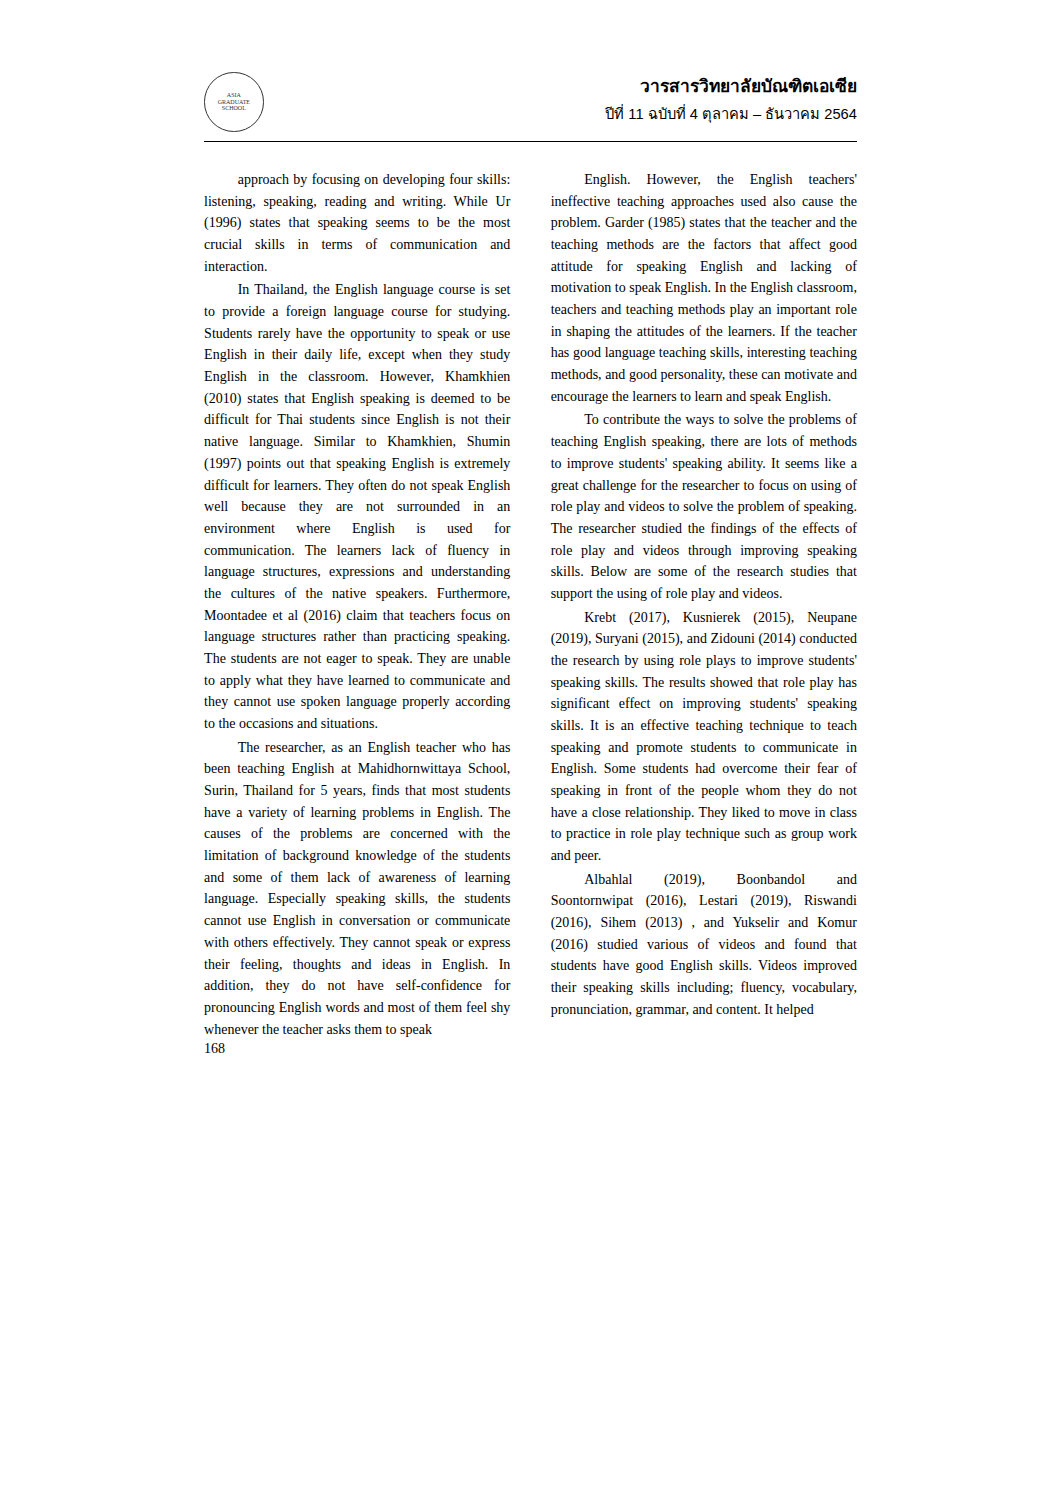ASIA
GRADUATE
SCHOOL
วารสารวิทยาลัยบัณฑิตเอเซีย
ปีที่ 11 ฉบับที่ 4 ตุลาคม – ธันวาคม 2564
approach by focusing on developing four skills: listening, speaking, reading and writing. While Ur (1996) states that speaking seems to be the most crucial skills in terms of communication and interaction.
In Thailand, the English language course is set to provide a foreign language course for studying. Students rarely have the opportunity to speak or use English in their daily life, except when they study English in the classroom. However, Khamkhien (2010) states that English speaking is deemed to be difficult for Thai students since English is not their native language. Similar to Khamkhien, Shumin (1997) points out that speaking English is extremely difficult for learners. They often do not speak English well because they are not surrounded in an environment where English is used for communication. The learners lack of fluency in language structures, expressions and understanding the cultures of the native speakers. Furthermore, Moontadee et al (2016) claim that teachers focus on language structures rather than practicing speaking. The students are not eager to speak. They are unable to apply what they have learned to communicate and they cannot use spoken language properly according to the occasions and situations.
The researcher, as an English teacher who has been teaching English at Mahidhornwittaya School, Surin, Thailand for 5 years, finds that most students have a variety of learning problems in English. The causes of the problems are concerned with the limitation of background knowledge of the students and some of them lack of awareness of learning language. Especially speaking skills, the students cannot use English in conversation or communicate with others effectively. They cannot speak or express their feeling, thoughts and ideas in English. In addition, they do not have self-confidence for pronouncing English words and most of them feel shy whenever the teacher asks them to speak
English. However, the English teachers' ineffective teaching approaches used also cause the problem. Garder (1985) states that the teacher and the teaching methods are the factors that affect good attitude for speaking English and lacking of motivation to speak English. In the English classroom, teachers and teaching methods play an important role in shaping the attitudes of the learners. If the teacher has good language teaching skills, interesting teaching methods, and good personality, these can motivate and encourage the learners to learn and speak English.
To contribute the ways to solve the problems of teaching English speaking, there are lots of methods to improve students' speaking ability. It seems like a great challenge for the researcher to focus on using of role play and videos to solve the problem of speaking. The researcher studied the findings of the effects of role play and videos through improving speaking skills. Below are some of the research studies that support the using of role play and videos.
Krebt (2017), Kusnierek (2015), Neupane (2019), Suryani (2015), and Zidouni (2014) conducted the research by using role plays to improve students' speaking skills. The results showed that role play has significant effect on improving students' speaking skills. It is an effective teaching technique to teach speaking and promote students to communicate in English. Some students had overcome their fear of speaking in front of the people whom they do not have a close relationship. They liked to move in class to practice in role play technique such as group work and peer.
Albahlal (2019), Boonbandol and Soontornwipat (2016), Lestari (2019), Riswandi (2016), Sihem (2013) , and Yukselir and Komur (2016) studied various of videos and found that students have good English skills. Videos improved their speaking skills including; fluency, vocabulary, pronunciation, grammar, and content. It helped
168